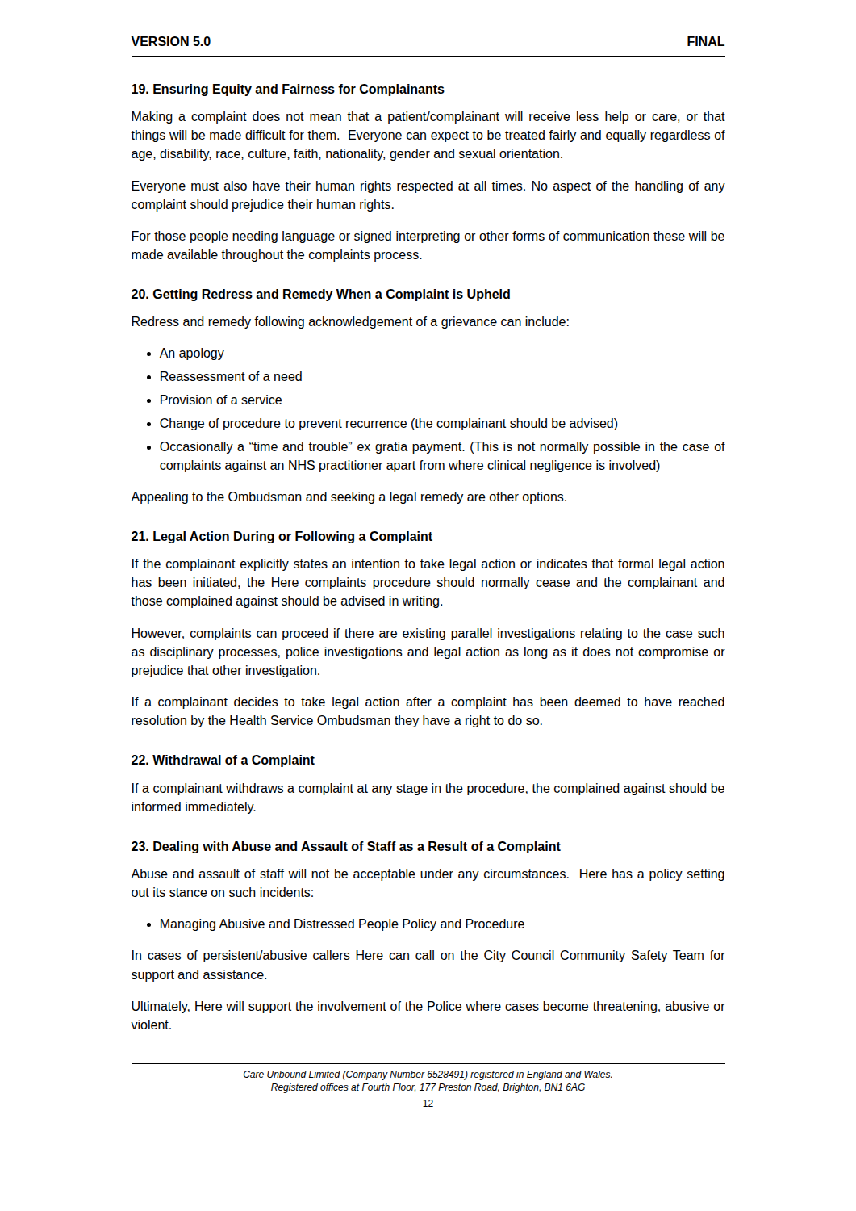VERSION 5.0 FINAL
19. Ensuring Equity and Fairness for Complainants
Making a complaint does not mean that a patient/complainant will receive less help or care, or that things will be made difficult for them. Everyone can expect to be treated fairly and equally regardless of age, disability, race, culture, faith, nationality, gender and sexual orientation.
Everyone must also have their human rights respected at all times. No aspect of the handling of any complaint should prejudice their human rights.
For those people needing language or signed interpreting or other forms of communication these will be made available throughout the complaints process.
20. Getting Redress and Remedy When a Complaint is Upheld
Redress and remedy following acknowledgement of a grievance can include:
An apology
Reassessment of a need
Provision of a service
Change of procedure to prevent recurrence (the complainant should be advised)
Occasionally a “time and trouble” ex gratia payment. (This is not normally possible in the case of complaints against an NHS practitioner apart from where clinical negligence is involved)
Appealing to the Ombudsman and seeking a legal remedy are other options.
21. Legal Action During or Following a Complaint
If the complainant explicitly states an intention to take legal action or indicates that formal legal action has been initiated, the Here complaints procedure should normally cease and the complainant and those complained against should be advised in writing.
However, complaints can proceed if there are existing parallel investigations relating to the case such as disciplinary processes, police investigations and legal action as long as it does not compromise or prejudice that other investigation.
If a complainant decides to take legal action after a complaint has been deemed to have reached resolution by the Health Service Ombudsman they have a right to do so.
22. Withdrawal of a Complaint
If a complainant withdraws a complaint at any stage in the procedure, the complained against should be informed immediately.
23. Dealing with Abuse and Assault of Staff as a Result of a Complaint
Abuse and assault of staff will not be acceptable under any circumstances. Here has a policy setting out its stance on such incidents:
Managing Abusive and Distressed People Policy and Procedure
In cases of persistent/abusive callers Here can call on the City Council Community Safety Team for support and assistance.
Ultimately, Here will support the involvement of the Police where cases become threatening, abusive or violent.
Care Unbound Limited (Company Number 6528491) registered in England and Wales.
Registered offices at Fourth Floor, 177 Preston Road, Brighton, BN1 6AG
12